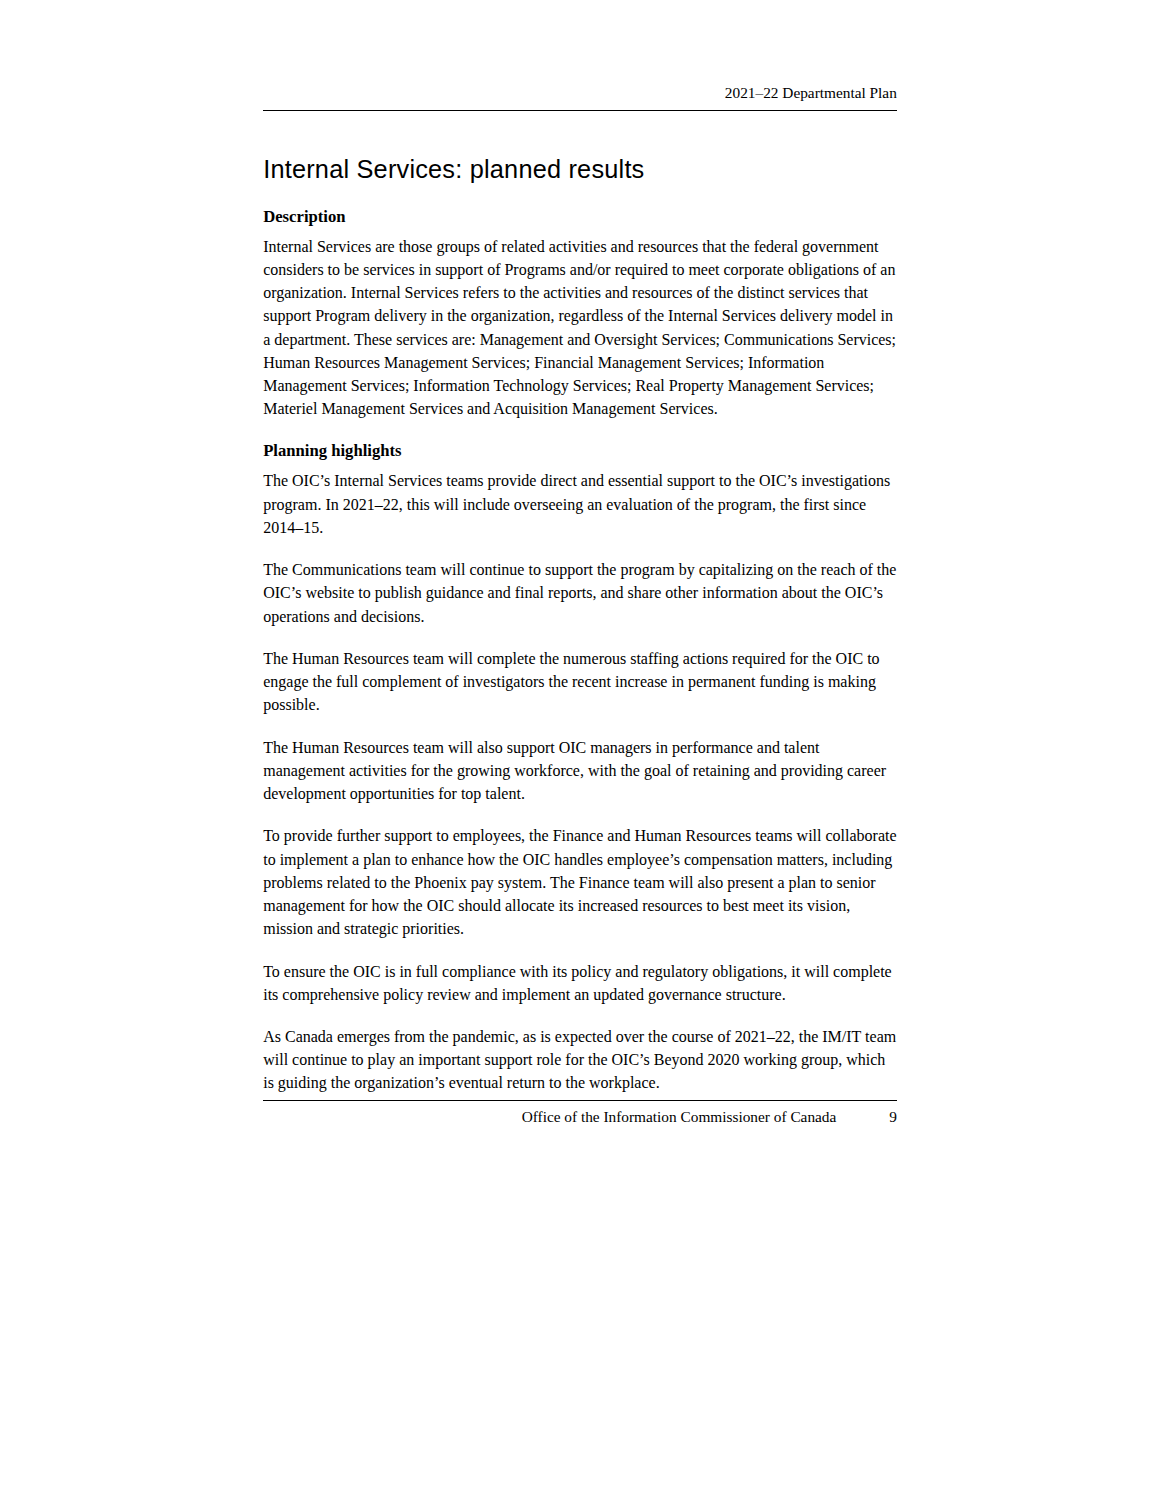2021–22 Departmental Plan
Internal Services: planned results
Description
Internal Services are those groups of related activities and resources that the federal government considers to be services in support of Programs and/or required to meet corporate obligations of an organization. Internal Services refers to the activities and resources of the distinct services that support Program delivery in the organization, regardless of the Internal Services delivery model in a department. These services are: Management and Oversight Services; Communications Services; Human Resources Management Services; Financial Management Services; Information Management Services; Information Technology Services; Real Property Management Services; Materiel Management Services and Acquisition Management Services.
Planning highlights
The OIC’s Internal Services teams provide direct and essential support to the OIC’s investigations program. In 2021–22, this will include overseeing an evaluation of the program, the first since 2014–15.
The Communications team will continue to support the program by capitalizing on the reach of the OIC’s website to publish guidance and final reports, and share other information about the OIC’s operations and decisions.
The Human Resources team will complete the numerous staffing actions required for the OIC to engage the full complement of investigators the recent increase in permanent funding is making possible.
The Human Resources team will also support OIC managers in performance and talent management activities for the growing workforce, with the goal of retaining and providing career development opportunities for top talent.
To provide further support to employees, the Finance and Human Resources teams will collaborate to implement a plan to enhance how the OIC handles employee’s compensation matters, including problems related to the Phoenix pay system. The Finance team will also present a plan to senior management for how the OIC should allocate its increased resources to best meet its vision, mission and strategic priorities.
To ensure the OIC is in full compliance with its policy and regulatory obligations, it will complete its comprehensive policy review and implement an updated governance structure.
As Canada emerges from the pandemic, as is expected over the course of 2021–22, the IM/IT team will continue to play an important support role for the OIC’s Beyond 2020 working group, which is guiding the organization’s eventual return to the workplace.
Office of the Information Commissioner of Canada 9